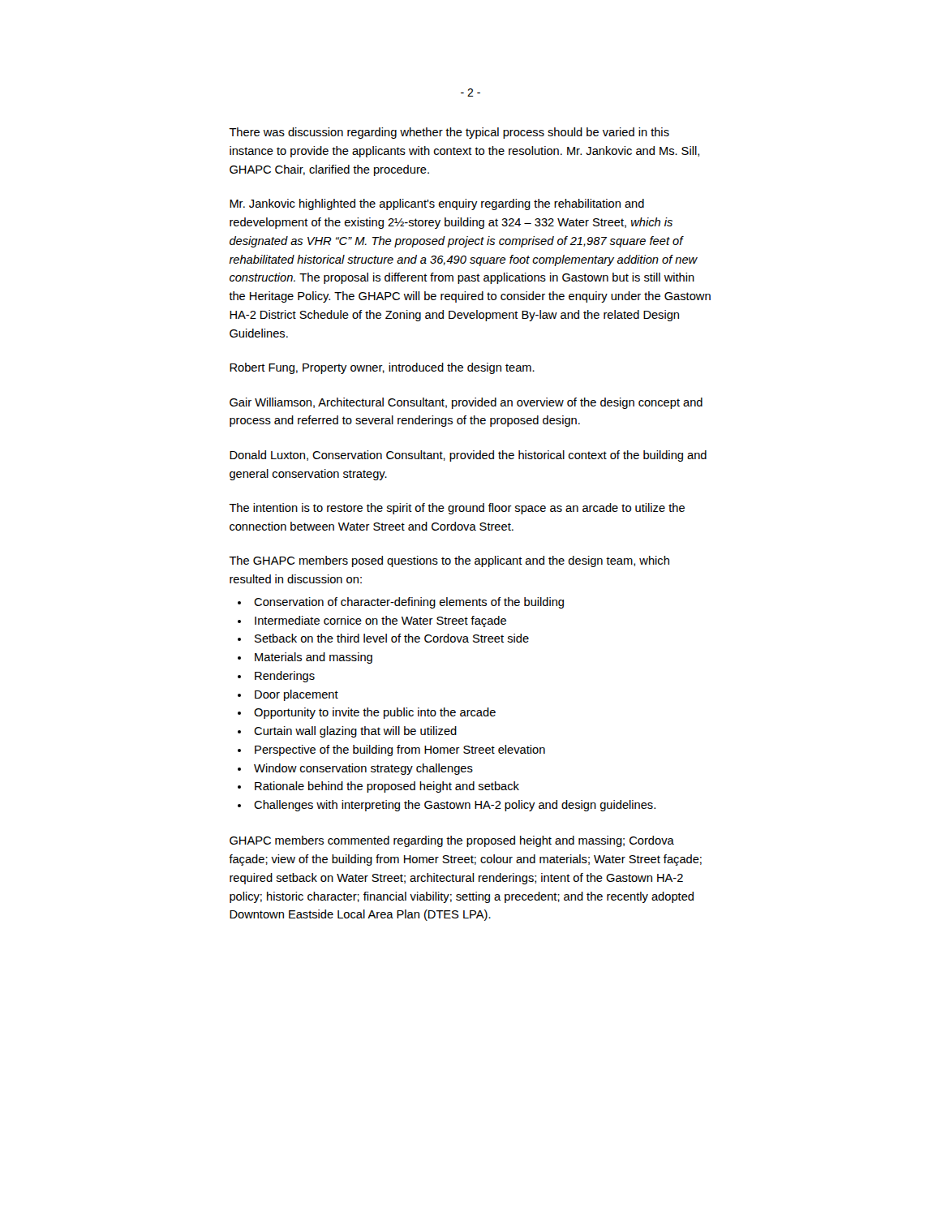- 2 -
There was discussion regarding whether the typical process should be varied in this instance to provide the applicants with context to the resolution. Mr. Jankovic and Ms. Sill, GHAPC Chair, clarified the procedure.
Mr. Jankovic highlighted the applicant's enquiry regarding the rehabilitation and redevelopment of the existing 2½-storey building at 324 – 332 Water Street, which is designated as VHR “C” M. The proposed project is comprised of 21,987 square feet of rehabilitated historical structure and a 36,490 square foot complementary addition of new construction. The proposal is different from past applications in Gastown but is still within the Heritage Policy. The GHAPC will be required to consider the enquiry under the Gastown HA-2 District Schedule of the Zoning and Development By-law and the related Design Guidelines.
Robert Fung, Property owner, introduced the design team.
Gair Williamson, Architectural Consultant, provided an overview of the design concept and process and referred to several renderings of the proposed design.
Donald Luxton, Conservation Consultant, provided the historical context of the building and general conservation strategy.
The intention is to restore the spirit of the ground floor space as an arcade to utilize the connection between Water Street and Cordova Street.
The GHAPC members posed questions to the applicant and the design team, which resulted in discussion on:
Conservation of character-defining elements of the building
Intermediate cornice on the Water Street façade
Setback on the third level of the Cordova Street side
Materials and massing
Renderings
Door placement
Opportunity to invite the public into the arcade
Curtain wall glazing that will be utilized
Perspective of the building from Homer Street elevation
Window conservation strategy challenges
Rationale behind the proposed height and setback
Challenges with interpreting the Gastown HA-2 policy and design guidelines.
GHAPC members commented regarding the proposed height and massing; Cordova façade; view of the building from Homer Street; colour and materials; Water Street façade; required setback on Water Street; architectural renderings; intent of the Gastown HA-2 policy; historic character; financial viability; setting a precedent; and the recently adopted Downtown Eastside Local Area Plan (DTES LPA).